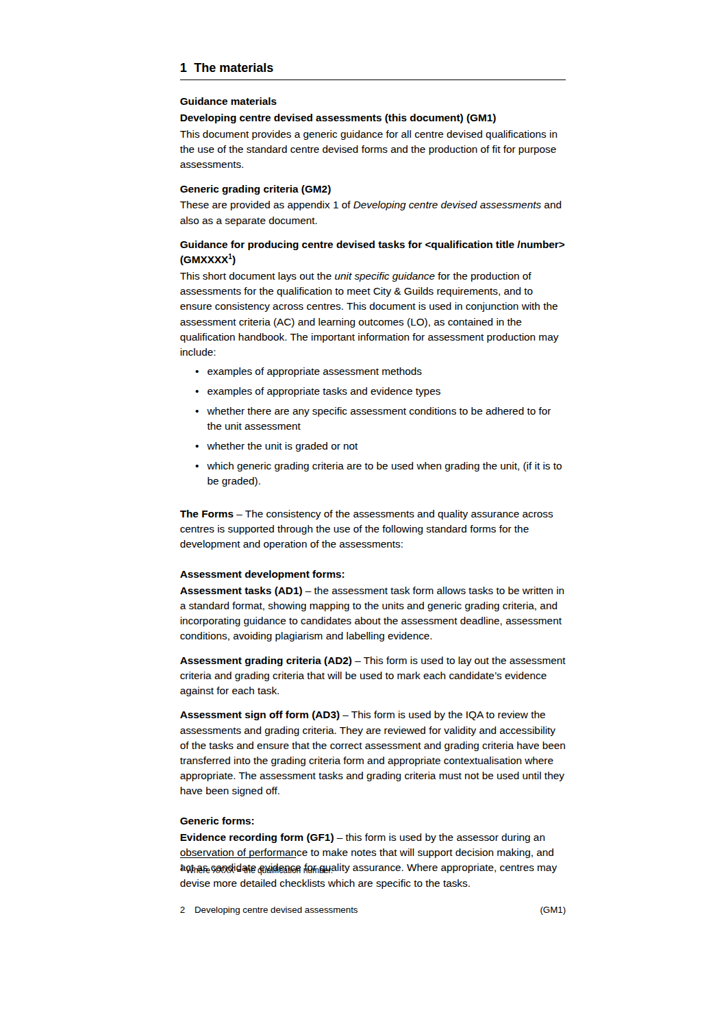1 The materials
Guidance materials
Developing centre devised assessments (this document) (GM1)
This document provides a generic guidance for all centre devised qualifications in the use of the standard centre devised forms and the production of fit for purpose assessments.
Generic grading criteria (GM2)
These are provided as appendix 1 of Developing centre devised assessments and also as a separate document.
Guidance for producing centre devised tasks for <qualification title /number> (GMXXXX1)
This short document lays out the unit specific guidance for the production of assessments for the qualification to meet City & Guilds requirements, and to ensure consistency across centres. This document is used in conjunction with the assessment criteria (AC) and learning outcomes (LO), as contained in the qualification handbook. The important information for assessment production may include:
examples of appropriate assessment methods
examples of appropriate tasks and evidence types
whether there are any specific assessment conditions to be adhered to for the unit assessment
whether the unit is graded or not
which generic grading criteria are to be used when grading the unit, (if it is to be graded).
The Forms – The consistency of the assessments and quality assurance across centres is supported through the use of the following standard forms for the development and operation of the assessments:
Assessment development forms:
Assessment tasks (AD1) – the assessment task form allows tasks to be written in a standard format, showing mapping to the units and generic grading criteria, and incorporating guidance to candidates about the assessment deadline, assessment conditions, avoiding plagiarism and labelling evidence.
Assessment grading criteria (AD2) – This form is used to lay out the assessment criteria and grading criteria that will be used to mark each candidate’s evidence against for each task.
Assessment sign off form (AD3) – This form is used by the IQA to review the assessments and grading criteria. They are reviewed for validity and accessibility of the tasks and ensure that the correct assessment and grading criteria have been transferred into the grading criteria form and appropriate contextualisation where appropriate. The assessment tasks and grading criteria must not be used until they have been signed off.
Generic forms:
Evidence recording form (GF1) – this form is used by the assessor during an observation of performance to make notes that will support decision making, and act as candidate evidence for quality assurance. Where appropriate, centres may devise more detailed checklists which are specific to the tasks.
1 Where XXXX = the qualification number.
2 Developing centre devised assessments (GM1)